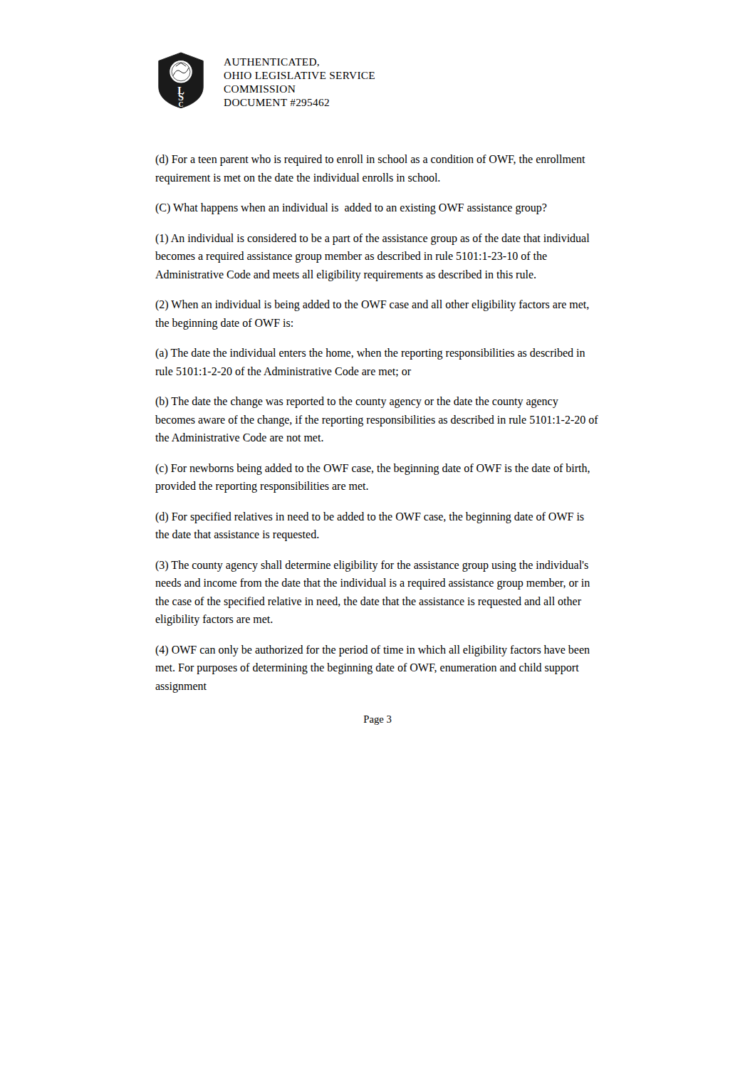L S C
AUTHENTICATED,
OHIO LEGISLATIVE SERVICE
COMMISSION
DOCUMENT #295462
(d) For a teen parent who is required to enroll in school as a condition of OWF, the enrollment requirement is met on the date the individual enrolls in school.
(C) What happens when an individual is added to an existing OWF assistance group?
(1) An individual is considered to be a part of the assistance group as of the date that individual becomes a required assistance group member as described in rule 5101:1-23-10 of the Administrative Code and meets all eligibility requirements as described in this rule.
(2) When an individual is being added to the OWF case and all other eligibility factors are met, the beginning date of OWF is:
(a) The date the individual enters the home, when the reporting responsibilities as described in rule 5101:1-2-20 of the Administrative Code are met; or
(b) The date the change was reported to the county agency or the date the county agency becomes aware of the change, if the reporting responsibilities as described in rule 5101:1-2-20 of the Administrative Code are not met.
(c) For newborns being added to the OWF case, the beginning date of OWF is the date of birth, provided the reporting responsibilities are met.
(d) For specified relatives in need to be added to the OWF case, the beginning date of OWF is the date that assistance is requested.
(3) The county agency shall determine eligibility for the assistance group using the individual's needs and income from the date that the individual is a required assistance group member, or in the case of the specified relative in need, the date that the assistance is requested and all other eligibility factors are met.
(4) OWF can only be authorized for the period of time in which all eligibility factors have been met. For purposes of determining the beginning date of OWF, enumeration and child support assignment
Page 3